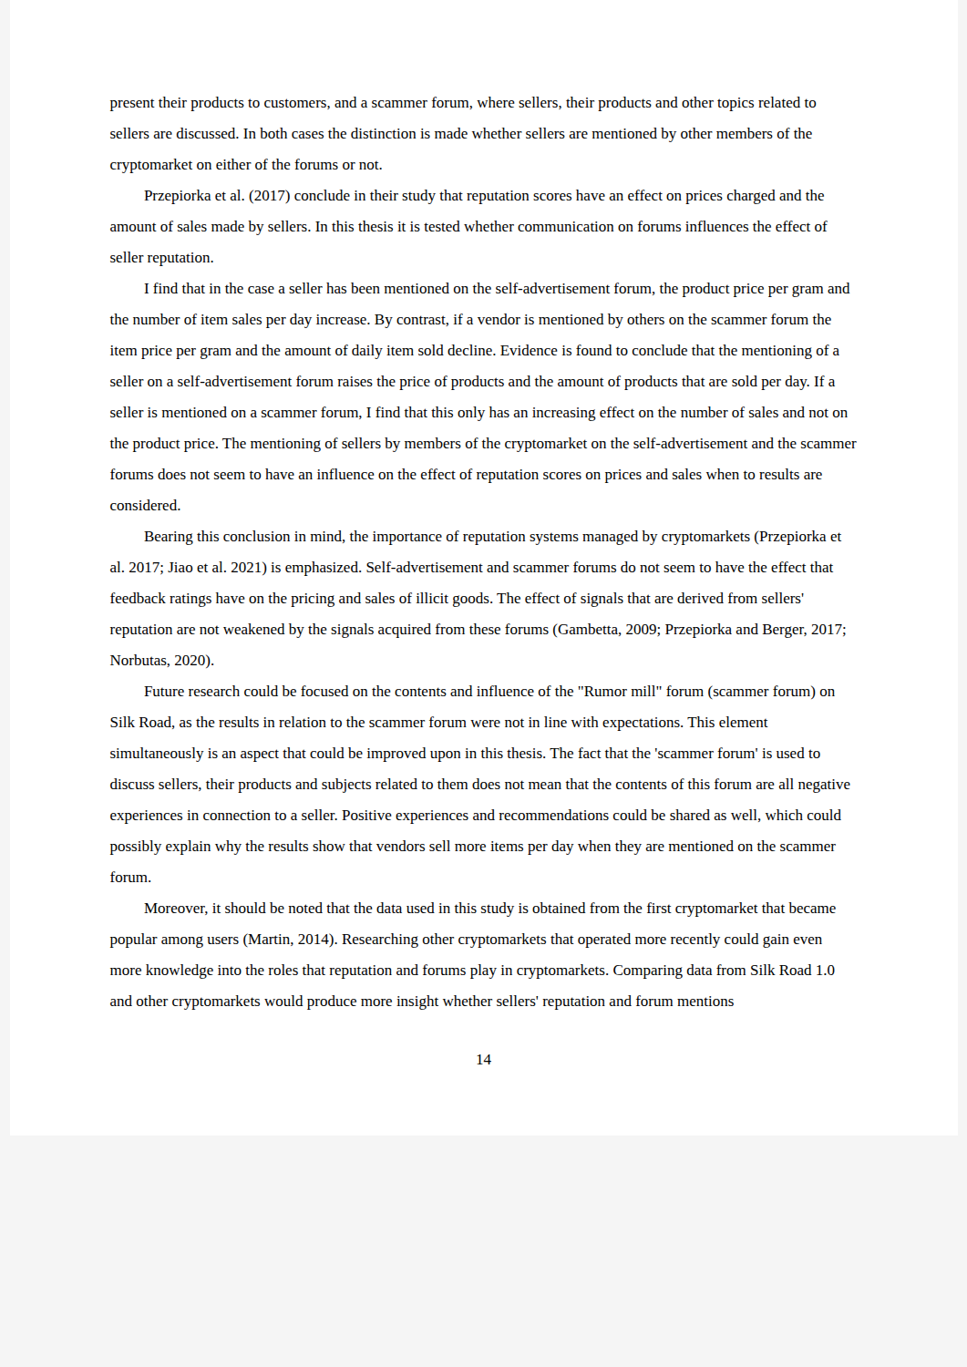present their products to customers, and a scammer forum, where sellers, their products and other topics related to sellers are discussed. In both cases the distinction is made whether sellers are mentioned by other members of the cryptomarket on either of the forums or not.
Przepiorka et al. (2017) conclude in their study that reputation scores have an effect on prices charged and the amount of sales made by sellers. In this thesis it is tested whether communication on forums influences the effect of seller reputation.
I find that in the case a seller has been mentioned on the self-advertisement forum, the product price per gram and the number of item sales per day increase. By contrast, if a vendor is mentioned by others on the scammer forum the item price per gram and the amount of daily item sold decline. Evidence is found to conclude that the mentioning of a seller on a self-advertisement forum raises the price of products and the amount of products that are sold per day. If a seller is mentioned on a scammer forum, I find that this only has an increasing effect on the number of sales and not on the product price. The mentioning of sellers by members of the cryptomarket on the self-advertisement and the scammer forums does not seem to have an influence on the effect of reputation scores on prices and sales when to results are considered.
Bearing this conclusion in mind, the importance of reputation systems managed by cryptomarkets (Przepiorka et al. 2017; Jiao et al. 2021) is emphasized. Self-advertisement and scammer forums do not seem to have the effect that feedback ratings have on the pricing and sales of illicit goods. The effect of signals that are derived from sellers' reputation are not weakened by the signals acquired from these forums (Gambetta, 2009; Przepiorka and Berger, 2017; Norbutas, 2020).
Future research could be focused on the contents and influence of the "Rumor mill" forum (scammer forum) on Silk Road, as the results in relation to the scammer forum were not in line with expectations. This element simultaneously is an aspect that could be improved upon in this thesis. The fact that the 'scammer forum' is used to discuss sellers, their products and subjects related to them does not mean that the contents of this forum are all negative experiences in connection to a seller. Positive experiences and recommendations could be shared as well, which could possibly explain why the results show that vendors sell more items per day when they are mentioned on the scammer forum.
Moreover, it should be noted that the data used in this study is obtained from the first cryptomarket that became popular among users (Martin, 2014). Researching other cryptomarkets that operated more recently could gain even more knowledge into the roles that reputation and forums play in cryptomarkets. Comparing data from Silk Road 1.0 and other cryptomarkets would produce more insight whether sellers' reputation and forum mentions
14